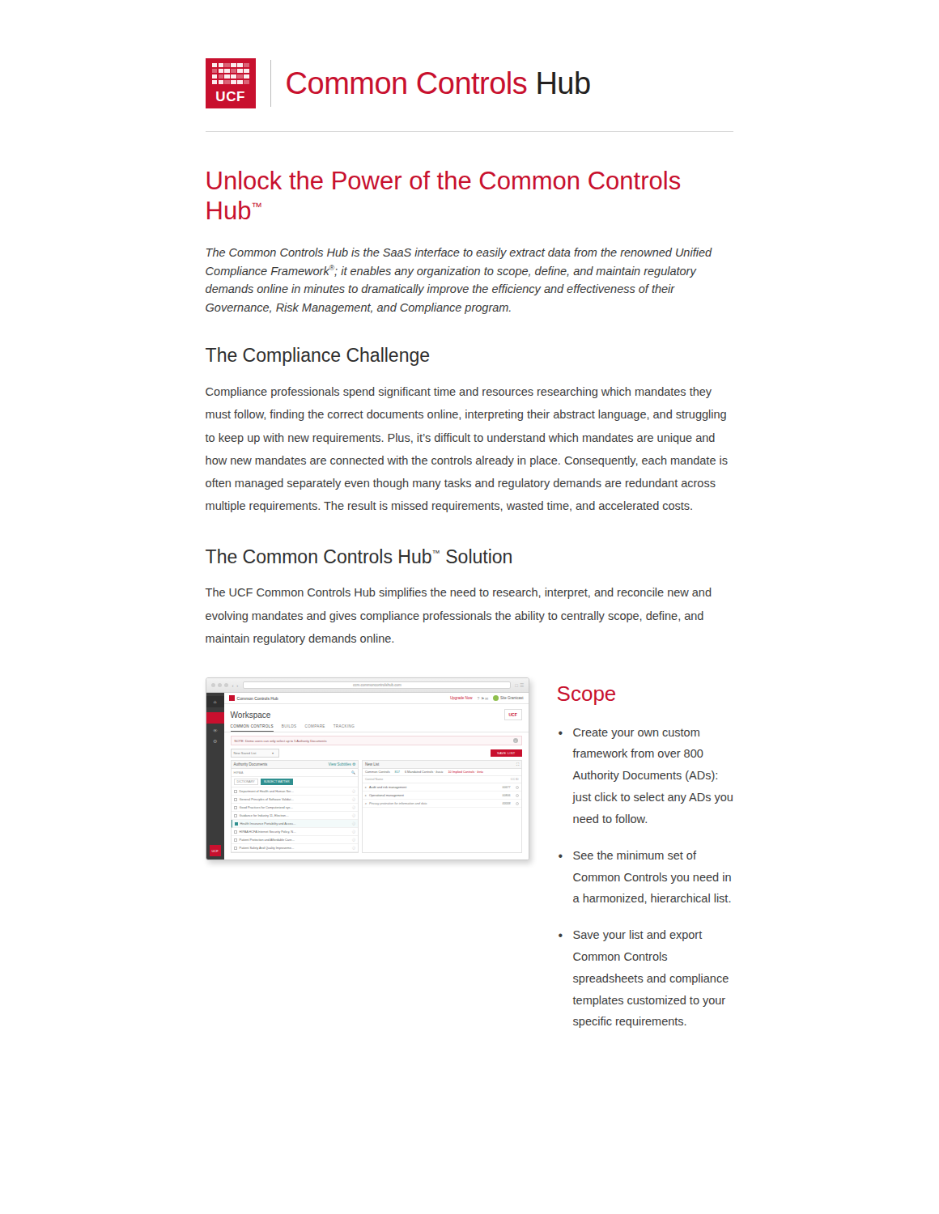UCF
Common Controls Hub
Unlock the Power of the Common Controls Hub™
The Common Controls Hub is the SaaS interface to easily extract data from the renowned Unified Compliance Framework®; it enables any organization to scope, define, and maintain regulatory demands online in minutes to dramatically improve the efficiency and effectiveness of their Governance, Risk Management, and Compliance program.
The Compliance Challenge
Compliance professionals spend significant time and resources researching which mandates they must follow, finding the correct documents online, interpreting their abstract language, and struggling to keep up with new requirements. Plus, it’s difficult to understand which mandates are unique and how new mandates are connected with the controls already in place. Consequently, each mandate is often managed separately even though many tasks and regulatory demands are redundant across multiple requirements. The result is missed requirements, wasted time, and accelerated costs.
The Common Controls Hub™ Solution
The UCF Common Controls Hub simplifies the need to research, interpret, and reconcile new and evolving mandates and gives compliance professionals the ability to centrally scope, define, and maintain regulatory demands online.
‹ ›
ccm.commoncontrolshub.com
□ ☰
⌂
👁 ⚙
UCF
Common Controls Hub
Upgrade Now ? ⚑ ✉
Site Grantcast
Workspace
UCF
COMMON CONTROLS BUILDS COMPARE TRACKING
NOTE: Demo users can only select up to 5 Authority Documents ×
New Saved List▾
SAVE LIST
Authority Documents View Subtitles ⚙
HIPAA🔍
DICTIONARY SUBJECT MATTER
Department of Health and Human Ser… ⓘ
General Principles of Software Validat… ⓘ
Good Practices for Computerized sys… ⓘ
Guidance for Industry 11, Electron… ⓘ
Health Insurance Portability and Accou… ⓘ
HIPAA HCFA Internet Security Policy, N… ⓘ
Patient Protection and Affordable Care… ⓘ
Patient Safety And Quality Improveme… ⓘ
New List ⛶
Common Controls 817 6 Mandated Controls · basic 10 Implied Controls · beta
Control Name CC ID
▸ Audit and risk management 00677
▸ Operational management 00806
▸ Privacy protection for information and data 00008
Scope
Create your own custom framework from over 800 Authority Documents (ADs): just click to select any ADs you need to follow.
See the minimum set of Common Controls you need in a harmonized, hierarchical list.
Save your list and export Common Controls spreadsheets and compliance templates customized to your specific requirements.